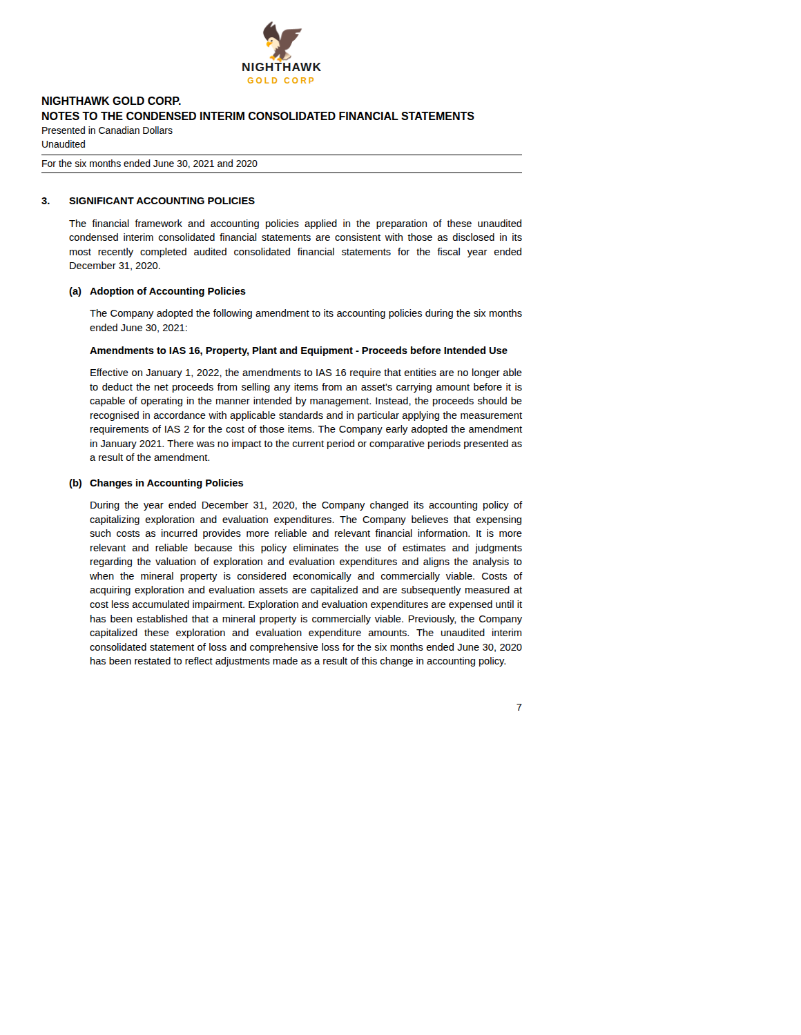🦅
NIGHTHAWK
GOLD CORP
NIGHTHAWK GOLD CORP.
NOTES TO THE CONDENSED INTERIM CONSOLIDATED FINANCIAL STATEMENTS
Presented in Canadian Dollars
Unaudited
For the six months ended June 30, 2021 and 2020
3.
SIGNIFICANT ACCOUNTING POLICIES
The financial framework and accounting policies applied in the preparation of these unaudited condensed interim consolidated financial statements are consistent with those as disclosed in its most recently completed audited consolidated financial statements for the fiscal year ended December 31, 2020.
(a)
Adoption of Accounting Policies
The Company adopted the following amendment to its accounting policies during the six months ended June 30, 2021:
Amendments to IAS 16, Property, Plant and Equipment - Proceeds before Intended Use
Effective on January 1, 2022, the amendments to IAS 16 require that entities are no longer able to deduct the net proceeds from selling any items from an asset's carrying amount before it is capable of operating in the manner intended by management. Instead, the proceeds should be recognised in accordance with applicable standards and in particular applying the measurement requirements of IAS 2 for the cost of those items. The Company early adopted the amendment in January 2021. There was no impact to the current period or comparative periods presented as a result of the amendment.
(b)
Changes in Accounting Policies
During the year ended December 31, 2020, the Company changed its accounting policy of capitalizing exploration and evaluation expenditures. The Company believes that expensing such costs as incurred provides more reliable and relevant financial information. It is more relevant and reliable because this policy eliminates the use of estimates and judgments regarding the valuation of exploration and evaluation expenditures and aligns the analysis to when the mineral property is considered economically and commercially viable. Costs of acquiring exploration and evaluation assets are capitalized and are subsequently measured at cost less accumulated impairment. Exploration and evaluation expenditures are expensed until it has been established that a mineral property is commercially viable. Previously, the Company capitalized these exploration and evaluation expenditure amounts. The unaudited interim consolidated statement of loss and comprehensive loss for the six months ended June 30, 2020 has been restated to reflect adjustments made as a result of this change in accounting policy.
7